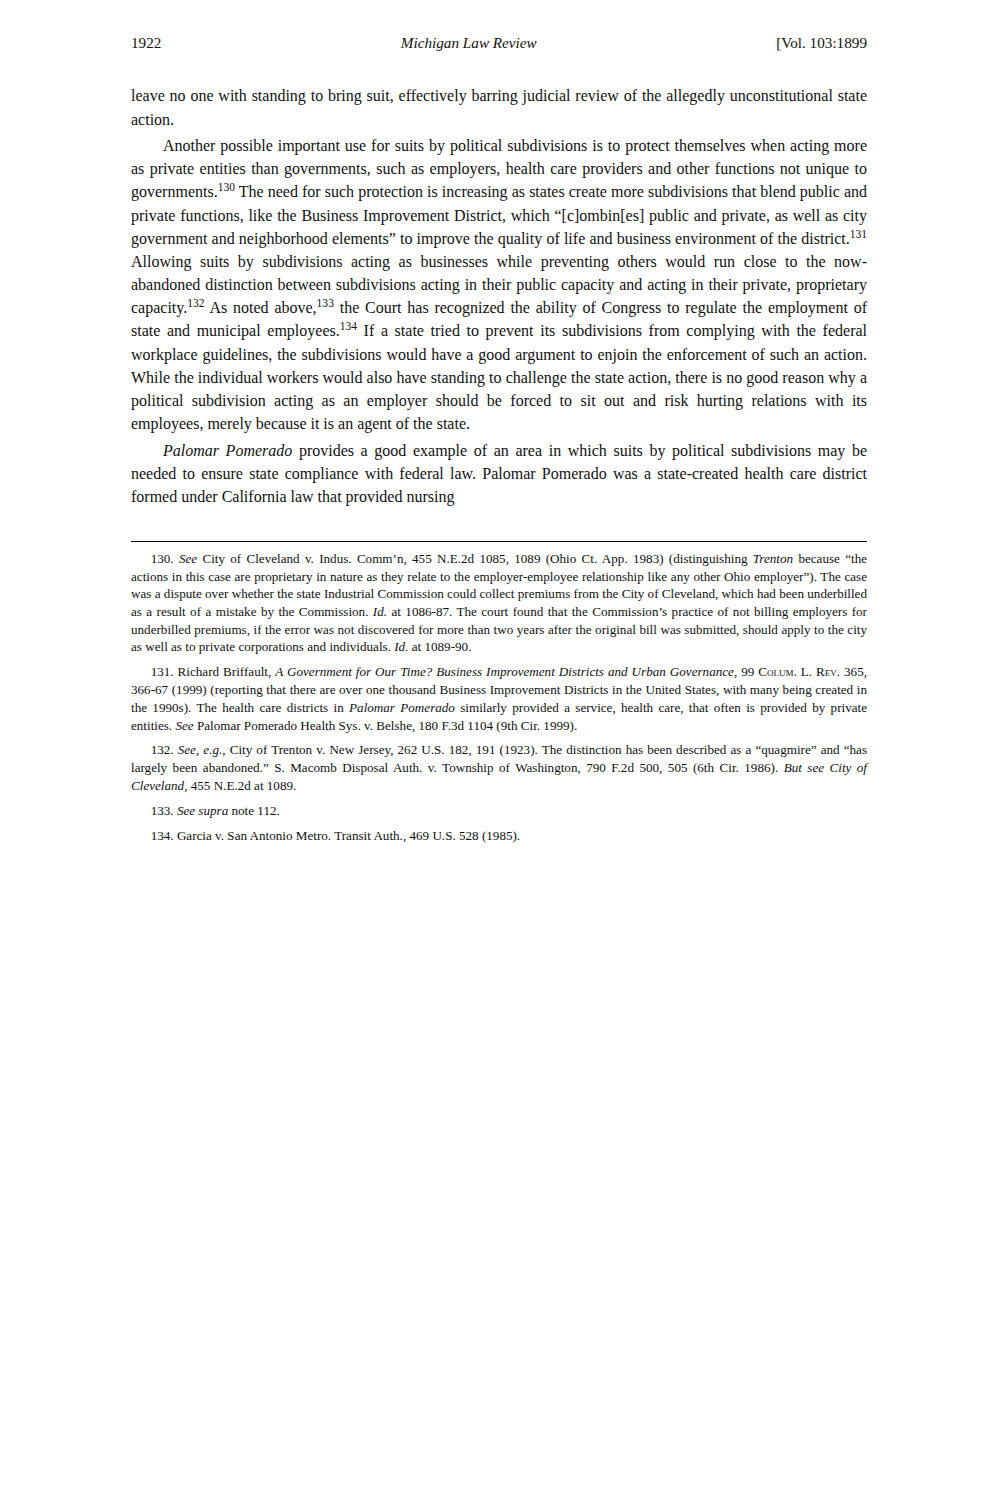1922 Michigan Law Review [Vol. 103:1899
leave no one with standing to bring suit, effectively barring judicial review of the allegedly unconstitutional state action.
Another possible important use for suits by political subdivisions is to protect themselves when acting more as private entities than governments, such as employers, health care providers and other functions not unique to governments.130 The need for such protection is increasing as states create more subdivisions that blend public and private functions, like the Business Improvement District, which “[c]ombin[es] public and private, as well as city government and neighborhood elements” to improve the quality of life and business environment of the district.131 Allowing suits by subdivisions acting as businesses while preventing others would run close to the now-abandoned distinction between subdivisions acting in their public capacity and acting in their private, proprietary capacity.132 As noted above,133 the Court has recognized the ability of Congress to regulate the employment of state and municipal employees.134 If a state tried to prevent its subdivisions from complying with the federal workplace guidelines, the subdivisions would have a good argument to enjoin the enforcement of such an action. While the individual workers would also have standing to challenge the state action, there is no good reason why a political subdivision acting as an employer should be forced to sit out and risk hurting relations with its employees, merely because it is an agent of the state.
Palomar Pomerado provides a good example of an area in which suits by political subdivisions may be needed to ensure state compliance with federal law. Palomar Pomerado was a state-created health care district formed under California law that provided nursing
130. See City of Cleveland v. Indus. Comm’n, 455 N.E.2d 1085, 1089 (Ohio Ct. App. 1983) (distinguishing Trenton because “the actions in this case are proprietary in nature as they relate to the employer-employee relationship like any other Ohio employer”). The case was a dispute over whether the state Industrial Commission could collect premiums from the City of Cleveland, which had been underbilled as a result of a mistake by the Commission. Id. at 1086-87. The court found that the Commission’s practice of not billing employers for underbilled premiums, if the error was not discovered for more than two years after the original bill was submitted, should apply to the city as well as to private corporations and individuals. Id. at 1089-90.
131. Richard Briffault, A Government for Our Time? Business Improvement Districts and Urban Governance, 99 Colum. L. Rev. 365, 366-67 (1999) (reporting that there are over one thousand Business Improvement Districts in the United States, with many being created in the 1990s). The health care districts in Palomar Pomerado similarly provided a service, health care, that often is provided by private entities. See Palomar Pomerado Health Sys. v. Belshe, 180 F.3d 1104 (9th Cir. 1999).
132. See, e.g., City of Trenton v. New Jersey, 262 U.S. 182, 191 (1923). The distinction has been described as a “quagmire” and “has largely been abandoned.” S. Macomb Disposal Auth. v. Township of Washington, 790 F.2d 500, 505 (6th Cir. 1986). But see City of Cleveland, 455 N.E.2d at 1089.
133. See supra note 112.
134. Garcia v. San Antonio Metro. Transit Auth., 469 U.S. 528 (1985).